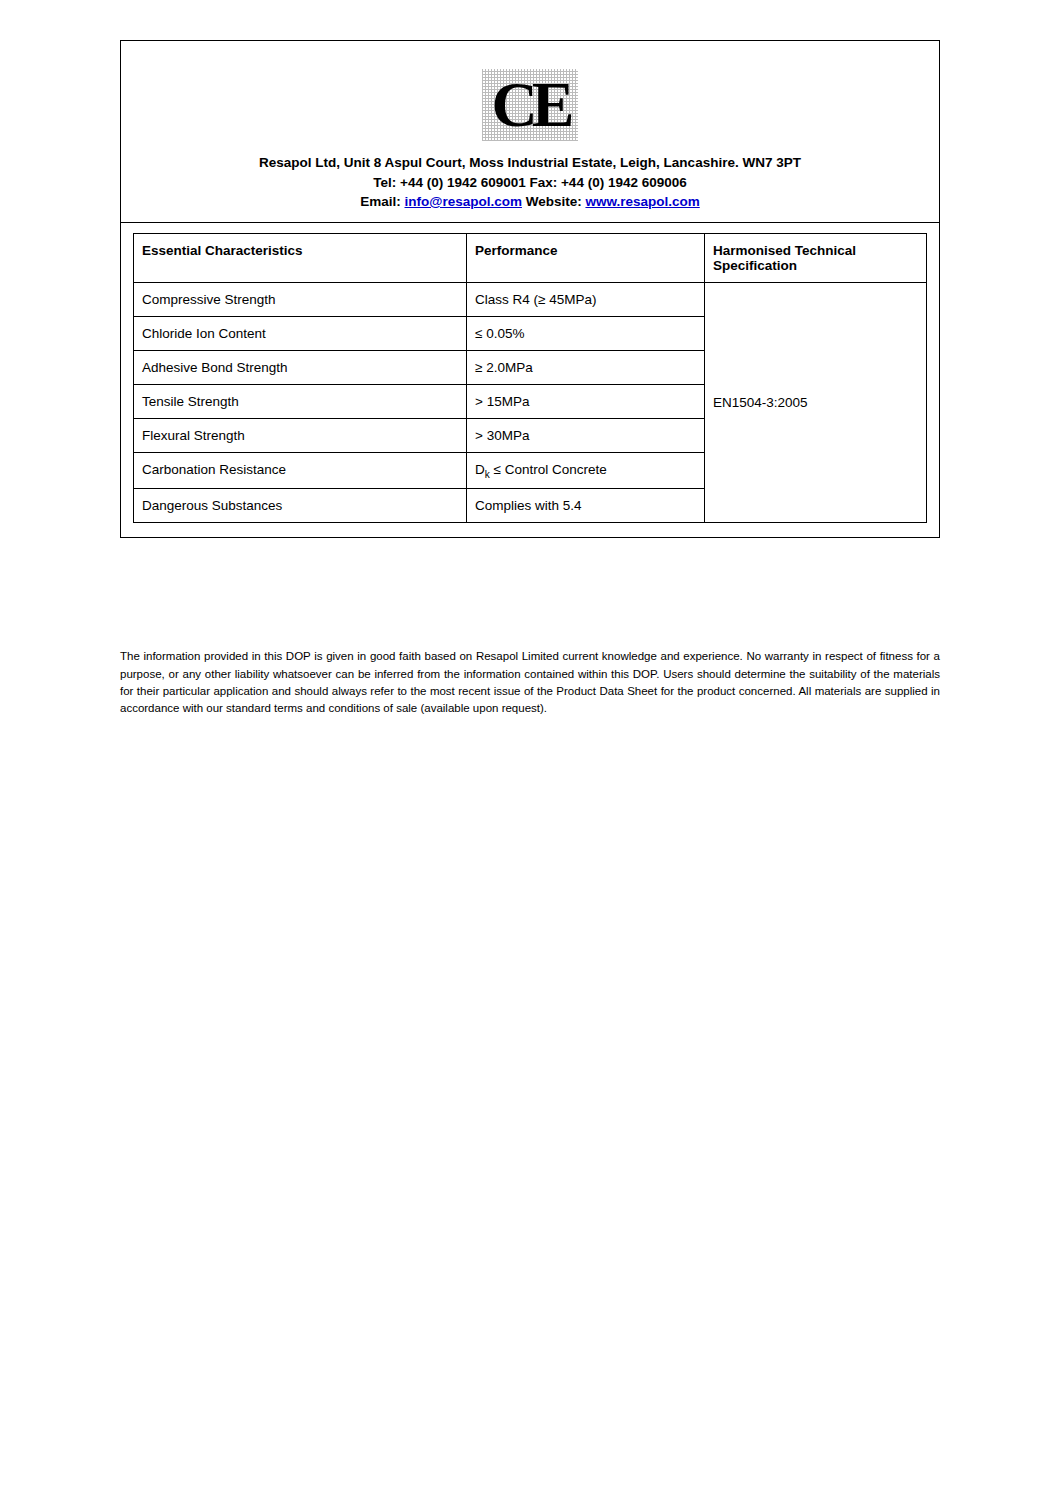CE
Resapol Ltd, Unit 8 Aspul Court, Moss Industrial Estate, Leigh, Lancashire. WN7 3PT
Tel: +44 (0) 1942 609001 Fax: +44 (0) 1942 609006
Email: info@resapol.com Website: www.resapol.com
| Essential Characteristics | Performance | Harmonised Technical Specification |
| --- | --- | --- |
| Compressive Strength | Class R4 (≥ 45MPa) | EN1504-3:2005 |
| Chloride Ion Content | ≤ 0.05% |
| Adhesive Bond Strength | ≥ 2.0MPa |
| Tensile Strength | > 15MPa |
| Flexural Strength | > 30MPa |
| Carbonation Resistance | D k ≤ Control Concrete |
| Dangerous Substances | Complies with 5.4 |
The information provided in this DOP is given in good faith based on Resapol Limited current knowledge and experience. No warranty in respect of fitness for a purpose, or any other liability whatsoever can be inferred from the information contained within this DOP. Users should determine the suitability of the materials for their particular application and should always refer to the most recent issue of the Product Data Sheet for the product concerned. All materials are supplied in accordance with our standard terms and conditions of sale (available upon request).